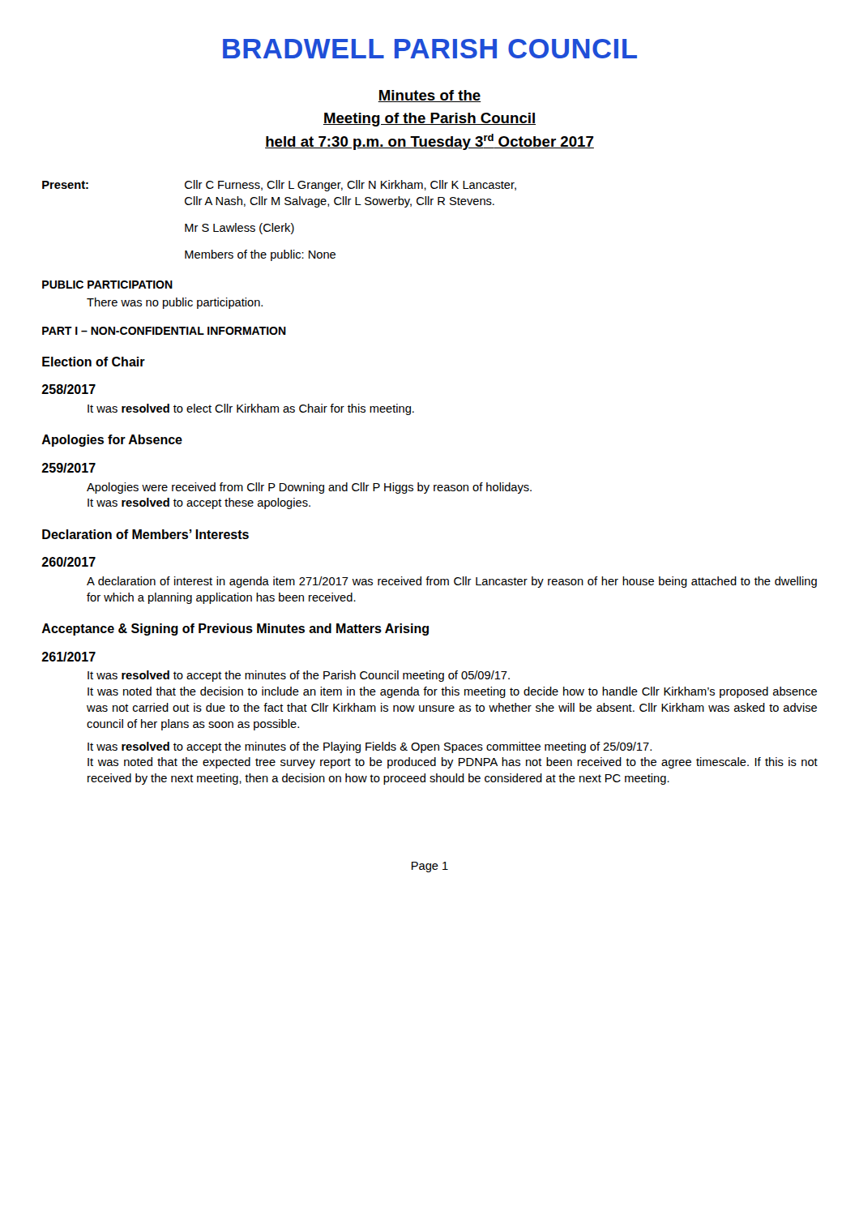BRADWELL PARISH COUNCIL
Minutes of the Meeting of the Parish Council held at 7:30 p.m. on Tuesday 3rd October 2017
Present:
Cllr C Furness, Cllr L Granger, Cllr N Kirkham, Cllr K Lancaster,
Cllr A Nash, Cllr M Salvage, Cllr L Sowerby, Cllr R Stevens.
Mr S Lawless (Clerk)
Members of the public: None
Public Participation
There was no public participation.
Part I – Non-Confidential Information
Election of Chair
258/2017
It was resolved to elect Cllr Kirkham as Chair for this meeting.
Apologies for Absence
259/2017
Apologies were received from Cllr P Downing and Cllr P Higgs by reason of holidays.
It was resolved to accept these apologies.
Declaration of Members’ Interests
260/2017
A declaration of interest in agenda item 271/2017 was received from Cllr Lancaster by reason of her house being attached to the dwelling for which a planning application has been received.
Acceptance & Signing of Previous Minutes and Matters Arising
261/2017
It was resolved to accept the minutes of the Parish Council meeting of 05/09/17.
It was noted that the decision to include an item in the agenda for this meeting to decide how to handle Cllr Kirkham’s proposed absence was not carried out is due to the fact that Cllr Kirkham is now unsure as to whether she will be absent. Cllr Kirkham was asked to advise council of her plans as soon as possible.
It was resolved to accept the minutes of the Playing Fields & Open Spaces committee meeting of 25/09/17.
It was noted that the expected tree survey report to be produced by PDNPA has not been received to the agree timescale. If this is not received by the next meeting, then a decision on how to proceed should be considered at the next PC meeting.
Page 1